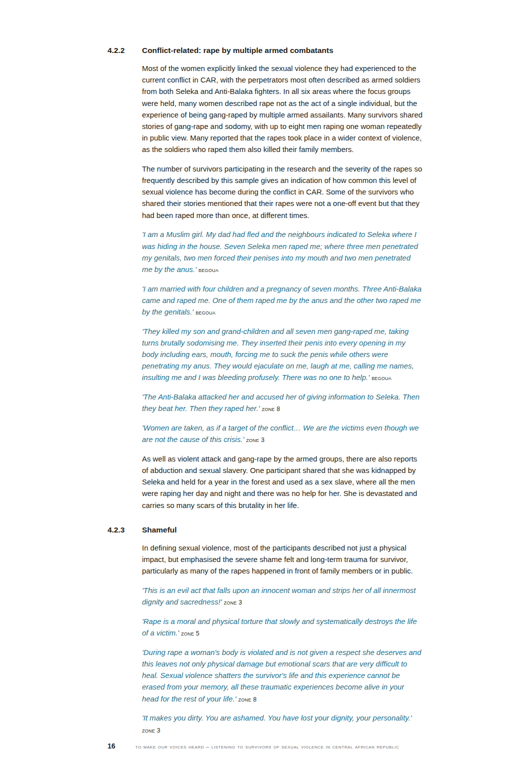4.2.2 Conflict-related: rape by multiple armed combatants
Most of the women explicitly linked the sexual violence they had experienced to the current conflict in CAR, with the perpetrators most often described as armed soldiers from both Seleka and Anti-Balaka fighters. In all six areas where the focus groups were held, many women described rape not as the act of a single individual, but the experience of being gang-raped by multiple armed assailants. Many survivors shared stories of gang-rape and sodomy, with up to eight men raping one woman repeatedly in public view. Many reported that the rapes took place in a wider context of violence, as the soldiers who raped them also killed their family members.
The number of survivors participating in the research and the severity of the rapes so frequently described by this sample gives an indication of how common this level of sexual violence has become during the conflict in CAR. Some of the survivors who shared their stories mentioned that their rapes were not a one-off event but that they had been raped more than once, at different times.
'I am a Muslim girl. My dad had fled and the neighbours indicated to Seleka where I was hiding in the house. Seven Seleka men raped me; where three men penetrated my genitals, two men forced their penises into my mouth and two men penetrated me by the anus.' Begoua
'I am married with four children and a pregnancy of seven months. Three Anti-Balaka came and raped me. One of them raped me by the anus and the other two raped me by the genitals.' Begoua
'They killed my son and grand-children and all seven men gang-raped me, taking turns brutally sodomising me. They inserted their penis into every opening in my body including ears, mouth, forcing me to suck the penis while others were penetrating my anus. They would ejaculate on me, laugh at me, calling me names, insulting me and I was bleeding profusely. There was no one to help.' Begoua
'The Anti-Balaka attacked her and accused her of giving information to Seleka. Then they beat her. Then they raped her.' Zone 8
'Women are taken, as if a target of the conflict… We are the victims even though we are not the cause of this crisis.' Zone 3
As well as violent attack and gang-rape by the armed groups, there are also reports of abduction and sexual slavery. One participant shared that she was kidnapped by Seleka and held for a year in the forest and used as a sex slave, where all the men were raping her day and night and there was no help for her. She is devastated and carries so many scars of this brutality in her life.
4.2.3 Shameful
In defining sexual violence, most of the participants described not just a physical impact, but emphasised the severe shame felt and long-term trauma for survivor, particularly as many of the rapes happened in front of family members or in public.
'This is an evil act that falls upon an innocent woman and strips her of all innermost dignity and sacredness!' Zone 3
'Rape is a moral and physical torture that slowly and systematically destroys the life of a victim.' Zone 5
'During rape a woman's body is violated and is not given a respect she deserves and this leaves not only physical damage but emotional scars that are very difficult to heal. Sexual violence shatters the survivor's life and this experience cannot be erased from your memory, all these traumatic experiences become alive in your head for the rest of your life.' Zone 8
'It makes you dirty. You are ashamed. You have lost your dignity, your personality.' Zone 3
16 To make our voices heard – listening to survivors of sexual violence in Central African Republic